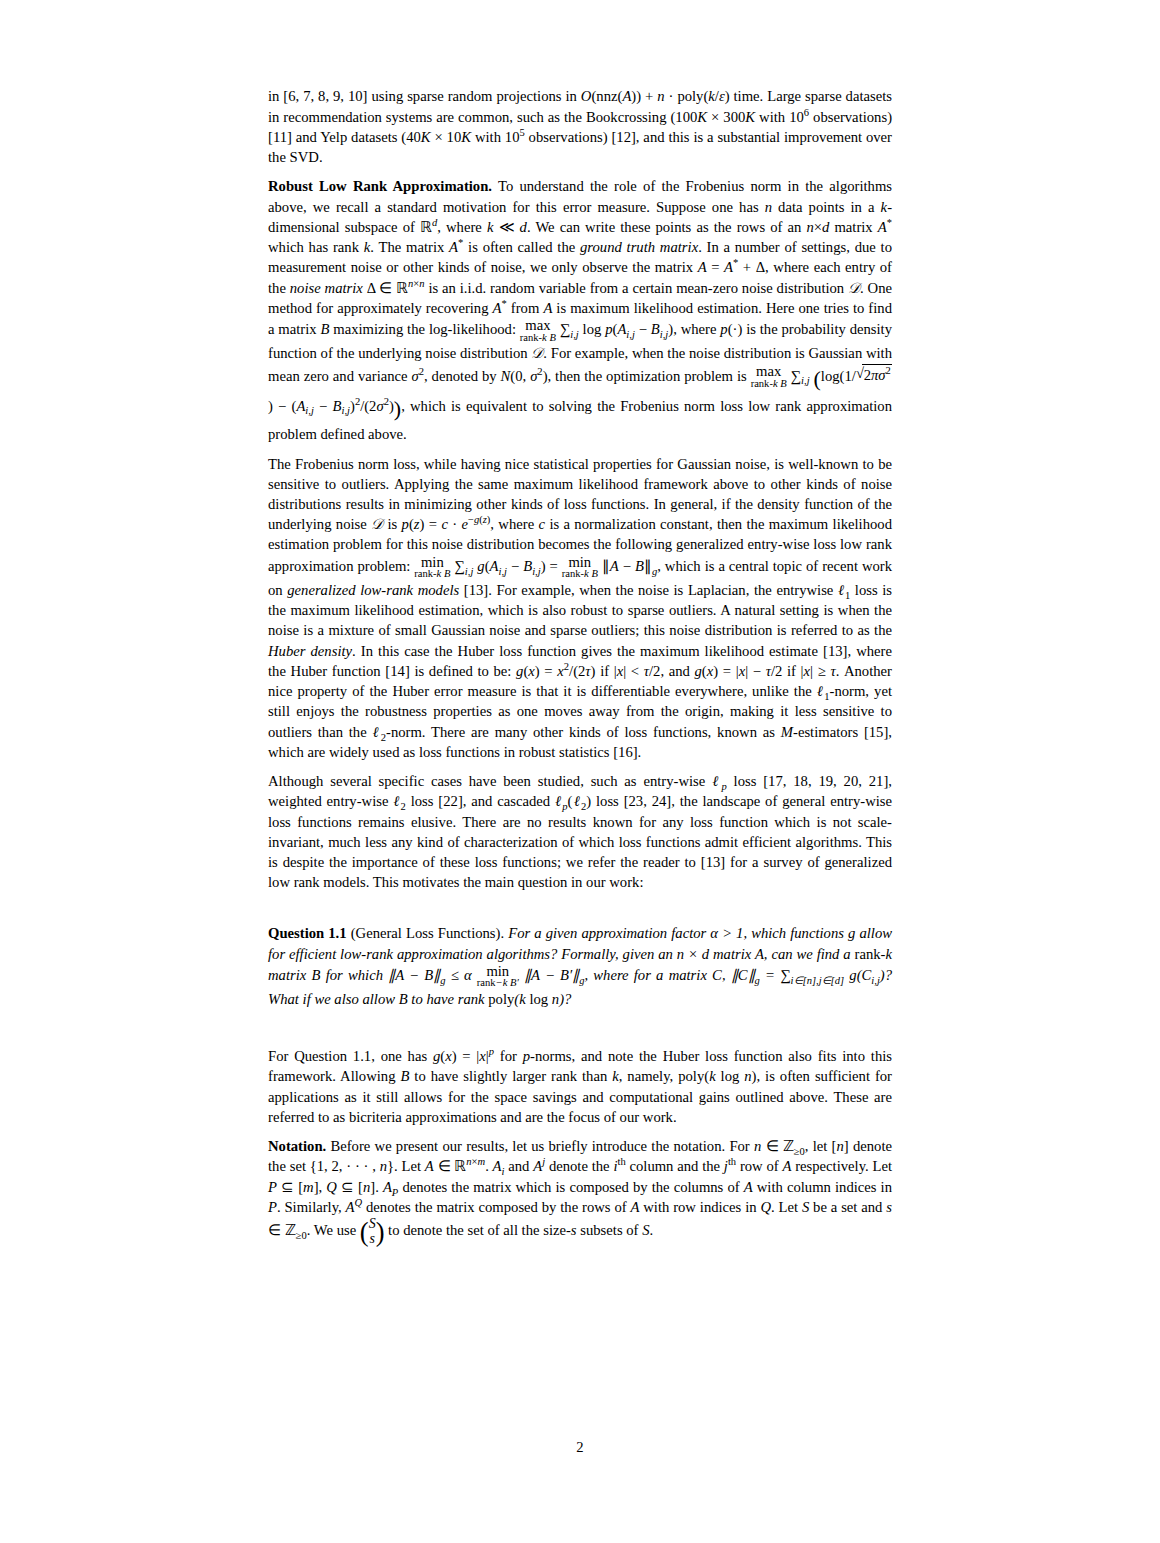in [6, 7, 8, 9, 10] using sparse random projections in O(nnz(A)) + n · poly(k/ε) time. Large sparse datasets in recommendation systems are common, such as the Bookcrossing (100K × 300K with 106 observations) [11] and Yelp datasets (40K × 10K with 105 observations) [12], and this is a substantial improvement over the SVD.
Robust Low Rank Approximation. To understand the role of the Frobenius norm in the algorithms above, we recall a standard motivation for this error measure. Suppose one has n data points in a k-dimensional subspace of ℝd, where k ≪ d. We can write these points as the rows of an n×d matrix A* which has rank k. The matrix A* is often called the ground truth matrix. In a number of settings, due to measurement noise or other kinds of noise, we only observe the matrix A = A* + Δ, where each entry of the noise matrix Δ ∈ ℝn×n is an i.i.d. random variable from a certain mean-zero noise distribution 𝒟. One method for approximately recovering A* from A is maximum likelihood estimation. Here one tries to find a matrix B maximizing the log-likelihood: max rank-k B ∑i,j log p(Ai,j − Bi,j), where p(·) is the probability density function of the underlying noise distribution 𝒟. For example, when the noise distribution is Gaussian with mean zero and variance σ2, denoted by N(0, σ2), then the optimization problem is max rank-k B ∑i,j (log(1/2πσ2) − (Ai,j − Bi,j)2/(2σ2)), which is equivalent to solving the Frobenius norm loss low rank approximation problem defined above.
The Frobenius norm loss, while having nice statistical properties for Gaussian noise, is well-known to be sensitive to outliers. Applying the same maximum likelihood framework above to other kinds of noise distributions results in minimizing other kinds of loss functions. In general, if the density function of the underlying noise 𝒟 is p(z) = c · e−g(z), where c is a normalization constant, then the maximum likelihood estimation problem for this noise distribution becomes the following generalized entry-wise loss low rank approximation problem: min rank-k B ∑i,j g(Ai,j − Bi,j) = min rank-k B ∥A − B∥g, which is a central topic of recent work on generalized low-rank models [13]. For example, when the noise is Laplacian, the entrywise ℓ1 loss is the maximum likelihood estimation, which is also robust to sparse outliers. A natural setting is when the noise is a mixture of small Gaussian noise and sparse outliers; this noise distribution is referred to as the Huber density. In this case the Huber loss function gives the maximum likelihood estimate [13], where the Huber function [14] is defined to be: g(x) = x2/(2τ) if |x| < τ/2, and g(x) = |x| − τ/2 if |x| ≥ τ. Another nice property of the Huber error measure is that it is differentiable everywhere, unlike the ℓ1-norm, yet still enjoys the robustness properties as one moves away from the origin, making it less sensitive to outliers than the ℓ2-norm. There are many other kinds of loss functions, known as M-estimators [15], which are widely used as loss functions in robust statistics [16].
Although several specific cases have been studied, such as entry-wise ℓp loss [17, 18, 19, 20, 21], weighted entry-wise ℓ2 loss [22], and cascaded ℓp(ℓ2) loss [23, 24], the landscape of general entry-wise loss functions remains elusive. There are no results known for any loss function which is not scale-invariant, much less any kind of characterization of which loss functions admit efficient algorithms. This is despite the importance of these loss functions; we refer the reader to [13] for a survey of generalized low rank models. This motivates the main question in our work:
Question 1.1 (General Loss Functions). For a given approximation factor α > 1, which functions g allow for efficient low-rank approximation algorithms? Formally, given an n × d matrix A, can we find a rank-k matrix B for which ∥A − B∥g ≤ α min rank−k B′ ∥A − B′∥g, where for a matrix C, ∥C∥g = ∑i∈[n],j∈[d] g(Ci,j)? What if we also allow B to have rank poly(k log n)?
For Question 1.1, one has g(x) = |x|p for p-norms, and note the Huber loss function also fits into this framework. Allowing B to have slightly larger rank than k, namely, poly(k log n), is often sufficient for applications as it still allows for the space savings and computational gains outlined above. These are referred to as bicriteria approximations and are the focus of our work.
Notation. Before we present our results, let us briefly introduce the notation. For n ∈ ℤ≥0, let [n] denote the set {1, 2, · · · , n}. Let A ∈ ℝn×m. Ai and Aj denote the ith column and the jth row of A respectively. Let P ⊆ [m], Q ⊆ [n]. AP denotes the matrix which is composed by the columns of A with column indices in P. Similarly, AQ denotes the matrix composed by the rows of A with row indices in Q. Let S be a set and s ∈ ℤ≥0. We use (Ss) to denote the set of all the size-s subsets of S.
2